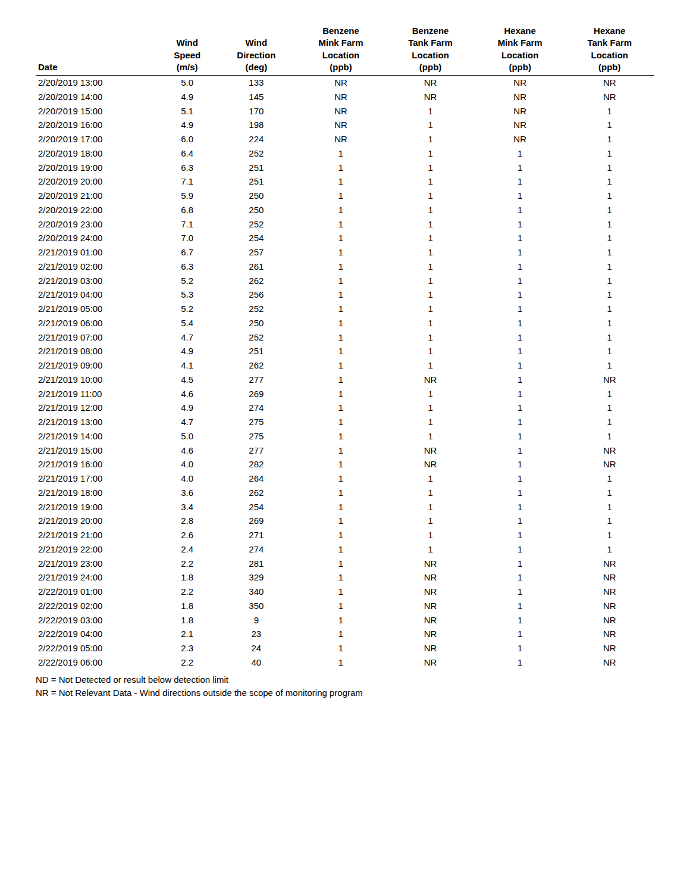| Date | Wind Speed (m/s) | Wind Direction (deg) | Benzene Mink Farm Location (ppb) | Benzene Tank Farm Location (ppb) | Hexane Mink Farm Location (ppb) | Hexane Tank Farm Location (ppb) |
| --- | --- | --- | --- | --- | --- | --- |
| 2/20/2019 13:00 | 5.0 | 133 | NR | NR | NR | NR |
| 2/20/2019 14:00 | 4.9 | 145 | NR | NR | NR | NR |
| 2/20/2019 15:00 | 5.1 | 170 | NR | 1 | NR | 1 |
| 2/20/2019 16:00 | 4.9 | 198 | NR | 1 | NR | 1 |
| 2/20/2019 17:00 | 6.0 | 224 | NR | 1 | NR | 1 |
| 2/20/2019 18:00 | 6.4 | 252 | 1 | 1 | 1 | 1 |
| 2/20/2019 19:00 | 6.3 | 251 | 1 | 1 | 1 | 1 |
| 2/20/2019 20:00 | 7.1 | 251 | 1 | 1 | 1 | 1 |
| 2/20/2019 21:00 | 5.9 | 250 | 1 | 1 | 1 | 1 |
| 2/20/2019 22:00 | 6.8 | 250 | 1 | 1 | 1 | 1 |
| 2/20/2019 23:00 | 7.1 | 252 | 1 | 1 | 1 | 1 |
| 2/20/2019 24:00 | 7.0 | 254 | 1 | 1 | 1 | 1 |
| 2/21/2019 01:00 | 6.7 | 257 | 1 | 1 | 1 | 1 |
| 2/21/2019 02:00 | 6.3 | 261 | 1 | 1 | 1 | 1 |
| 2/21/2019 03:00 | 5.2 | 262 | 1 | 1 | 1 | 1 |
| 2/21/2019 04:00 | 5.3 | 256 | 1 | 1 | 1 | 1 |
| 2/21/2019 05:00 | 5.2 | 252 | 1 | 1 | 1 | 1 |
| 2/21/2019 06:00 | 5.4 | 250 | 1 | 1 | 1 | 1 |
| 2/21/2019 07:00 | 4.7 | 252 | 1 | 1 | 1 | 1 |
| 2/21/2019 08:00 | 4.9 | 251 | 1 | 1 | 1 | 1 |
| 2/21/2019 09:00 | 4.1 | 262 | 1 | 1 | 1 | 1 |
| 2/21/2019 10:00 | 4.5 | 277 | 1 | NR | 1 | NR |
| 2/21/2019 11:00 | 4.6 | 269 | 1 | 1 | 1 | 1 |
| 2/21/2019 12:00 | 4.9 | 274 | 1 | 1 | 1 | 1 |
| 2/21/2019 13:00 | 4.7 | 275 | 1 | 1 | 1 | 1 |
| 2/21/2019 14:00 | 5.0 | 275 | 1 | 1 | 1 | 1 |
| 2/21/2019 15:00 | 4.6 | 277 | 1 | NR | 1 | NR |
| 2/21/2019 16:00 | 4.0 | 282 | 1 | NR | 1 | NR |
| 2/21/2019 17:00 | 4.0 | 264 | 1 | 1 | 1 | 1 |
| 2/21/2019 18:00 | 3.6 | 262 | 1 | 1 | 1 | 1 |
| 2/21/2019 19:00 | 3.4 | 254 | 1 | 1 | 1 | 1 |
| 2/21/2019 20:00 | 2.8 | 269 | 1 | 1 | 1 | 1 |
| 2/21/2019 21:00 | 2.6 | 271 | 1 | 1 | 1 | 1 |
| 2/21/2019 22:00 | 2.4 | 274 | 1 | 1 | 1 | 1 |
| 2/21/2019 23:00 | 2.2 | 281 | 1 | NR | 1 | NR |
| 2/21/2019 24:00 | 1.8 | 329 | 1 | NR | 1 | NR |
| 2/22/2019 01:00 | 2.2 | 340 | 1 | NR | 1 | NR |
| 2/22/2019 02:00 | 1.8 | 350 | 1 | NR | 1 | NR |
| 2/22/2019 03:00 | 1.8 | 9 | 1 | NR | 1 | NR |
| 2/22/2019 04:00 | 2.1 | 23 | 1 | NR | 1 | NR |
| 2/22/2019 05:00 | 2.3 | 24 | 1 | NR | 1 | NR |
| 2/22/2019 06:00 | 2.2 | 40 | 1 | NR | 1 | NR |
ND = Not Detected or result below detection limit
NR = Not Relevant Data - Wind directions outside the scope of monitoring program